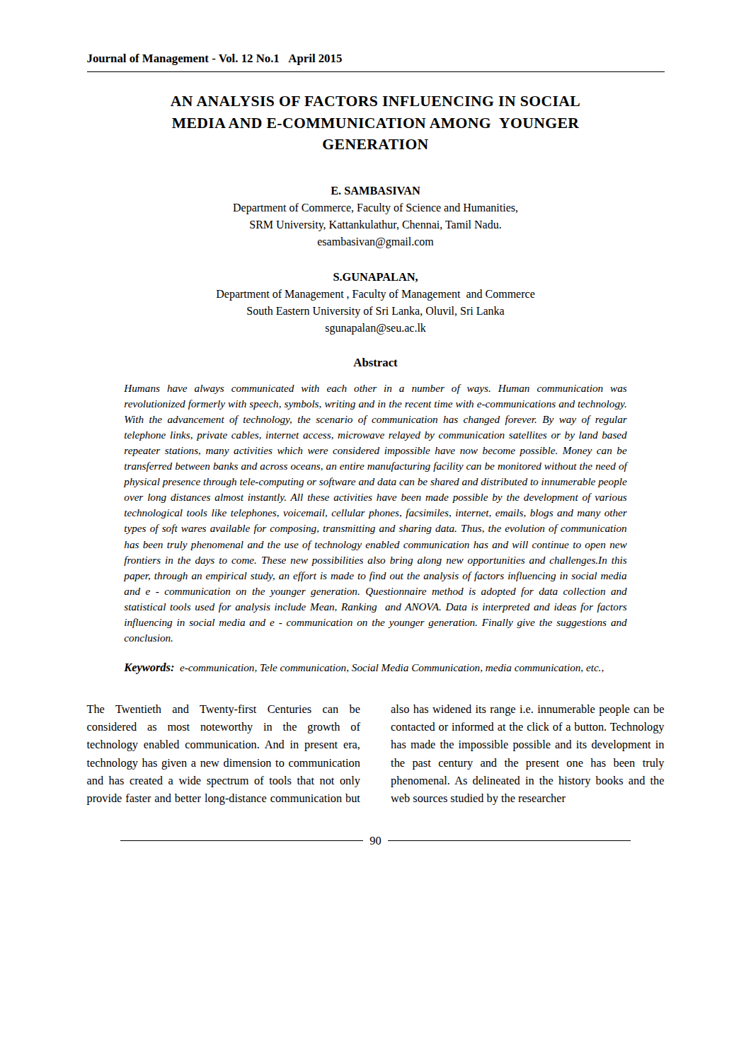Journal of Management - Vol. 12 No.1 April 2015
An Analysis of Factors Influencing in Social
Media and E-Communication Among Younger
Generation
E. SAMBASIVAN
Department of Commerce, Faculty of Science and Humanities,
SRM University, Kattankulathur, Chennai, Tamil Nadu.
esambasivan@gmail.com
S.GUNAPALAN,
Department of Management , Faculty of Management and Commerce
South Eastern University of Sri Lanka, Oluvil, Sri Lanka
sgunapalan@seu.ac.lk
Abstract
Humans have always communicated with each other in a number of ways. Human communication was revolutionized formerly with speech, symbols, writing and in the recent time with e-communications and technology. With the advancement of technology, the scenario of communication has changed forever. By way of regular telephone links, private cables, internet access, microwave relayed by communication satellites or by land based repeater stations, many activities which were considered impossible have now become possible. Money can be transferred between banks and across oceans, an entire manufacturing facility can be monitored without the need of physical presence through tele-computing or software and data can be shared and distributed to innumerable people over long distances almost instantly. All these activities have been made possible by the development of various technological tools like telephones, voicemail, cellular phones, facsimiles, internet, emails, blogs and many other types of soft wares available for composing, transmitting and sharing data. Thus, the evolution of communication has been truly phenomenal and the use of technology enabled communication has and will continue to open new frontiers in the days to come. These new possibilities also bring along new opportunities and challenges.In this paper, through an empirical study, an effort is made to find out the analysis of factors influencing in social media and e - communication on the younger generation. Questionnaire method is adopted for data collection and statistical tools used for analysis include Mean, Ranking and ANOVA. Data is interpreted and ideas for factors influencing in social media and e - communication on the younger generation. Finally give the suggestions and conclusion.
Keywords: e-communication, Tele communication, Social Media Communication, media communication, etc.,
The Twentieth and Twenty-first Centuries can be considered as most noteworthy in the growth of technology enabled communication. And in present era, technology has given a new dimension to communication and has created a wide spectrum of tools that not only provide faster and better long-distance communication but also has widened its range i.e. innumerable people can be contacted or informed at the click of a button. Technology has made the impossible possible and its development in the past century and the present one has been truly phenomenal. As delineated in the history books and the web sources studied by the researcher
90